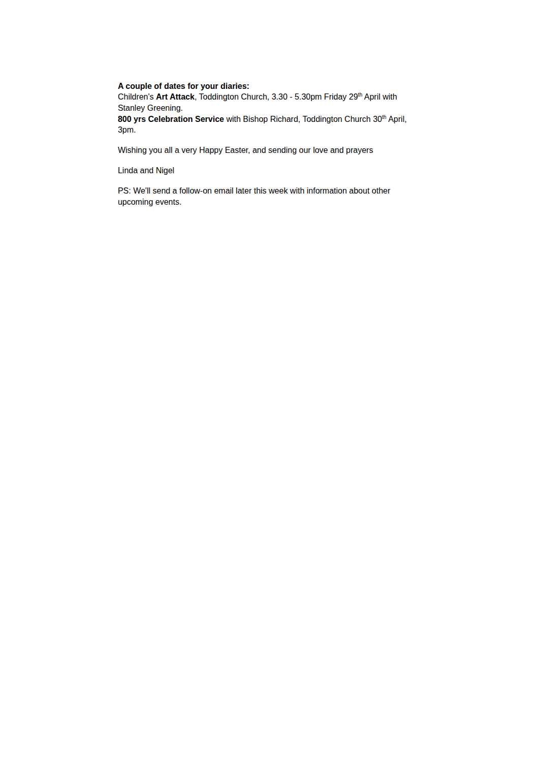A couple of dates for your diaries:
Children's Art Attack, Toddington Church, 3.30 - 5.30pm Friday 29th April with Stanley Greening.
800 yrs Celebration Service with Bishop Richard, Toddington Church 30th April, 3pm.
Wishing you all a very Happy Easter, and sending our love and prayers
Linda and Nigel
PS: We'll send a follow-on email later this week with information about other upcoming events.